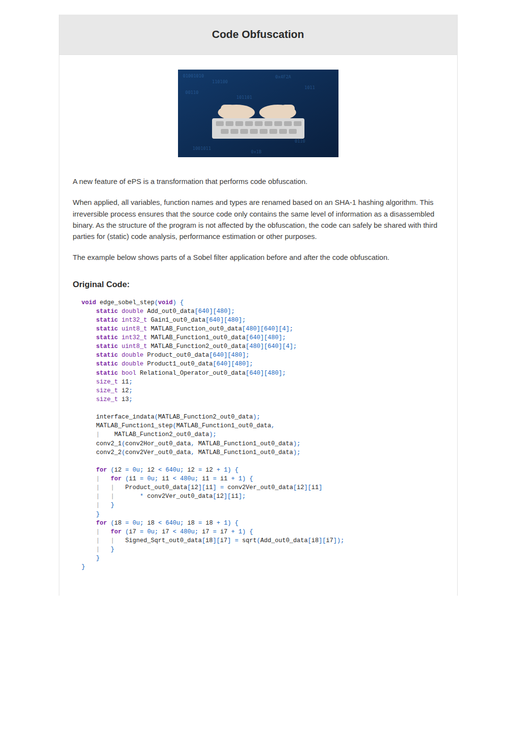Code Obfuscation
A new feature of ePS is a transformation that performs code obfuscation.
When applied, all variables, function names and types are renamed based on an SHA-1 hashing algorithm. This irreversible process ensures that the source code only contains the same level of information as a disassembled binary. As the structure of the program is not affected by the obfuscation, the code can safely be shared with third parties for (static) code analysis, performance estimation or other purposes.
The example below shows parts of a Sobel filter application before and after the code obfuscation.
Original Code:
void edge_sobel_step(void) {
    static double Add_out0_data[640][480];
    static int32_t Gain1_out0_data[640][480];
    static uint8_t MATLAB_Function_out0_data[480][640][4];
    static int32_t MATLAB_Function1_out0_data[640][480];
    static uint8_t MATLAB_Function2_out0_data[480][640][4];
    static double Product_out0_data[640][480];
    static double Product1_out0_data[640][480];
    static bool Relational_Operator_out0_data[640][480];
    size_t i1;
    size_t i2;
    size_t i3;

    interface_indata(MATLAB_Function2_out0_data);
    MATLAB_Function1_step(MATLAB_Function1_out0_data,
    |    MATLAB_Function2_out0_data);
    conv2_1(conv2Hor_out0_data, MATLAB_Function1_out0_data);
    conv2_2(conv2Ver_out0_data, MATLAB_Function1_out0_data);

    for (i2 = 0u; i2 < 640u; i2 = i2 + 1) {
    |   for (i1 = 0u; i1 < 480u; i1 = i1 + 1) {
    |   |   Product_out0_data[i2][i1] = conv2Ver_out0_data[i2][i1]
    |   |       * conv2Ver_out0_data[i2][i1];
    |   }
    }
    for (i8 = 0u; i8 < 640u; i8 = i8 + 1) {
    |   for (i7 = 0u; i7 < 480u; i7 = i7 + 1) {
    |   |   Signed_Sqrt_out0_data[i8][i7] = sqrt(Add_out0_data[i8][i7]);
    |   }
    }
}